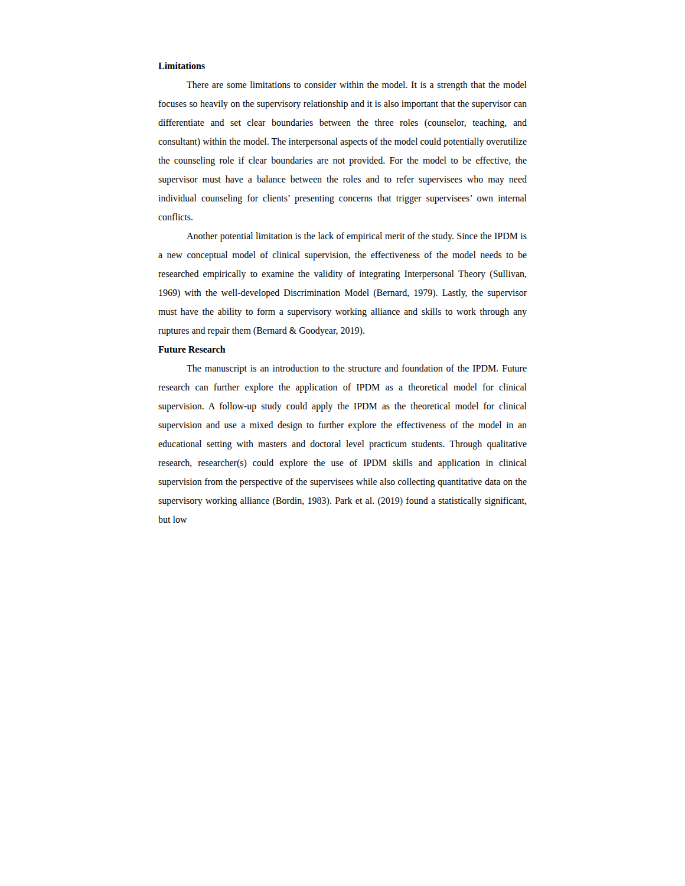Limitations
There are some limitations to consider within the model. It is a strength that the model focuses so heavily on the supervisory relationship and it is also important that the supervisor can differentiate and set clear boundaries between the three roles (counselor, teaching, and consultant) within the model. The interpersonal aspects of the model could potentially overutilize the counseling role if clear boundaries are not provided. For the model to be effective, the supervisor must have a balance between the roles and to refer supervisees who may need individual counseling for clients’ presenting concerns that trigger supervisees’ own internal conflicts.
Another potential limitation is the lack of empirical merit of the study. Since the IPDM is a new conceptual model of clinical supervision, the effectiveness of the model needs to be researched empirically to examine the validity of integrating Interpersonal Theory (Sullivan, 1969) with the well-developed Discrimination Model (Bernard, 1979). Lastly, the supervisor must have the ability to form a supervisory working alliance and skills to work through any ruptures and repair them (Bernard & Goodyear, 2019).
Future Research
The manuscript is an introduction to the structure and foundation of the IPDM. Future research can further explore the application of IPDM as a theoretical model for clinical supervision. A follow-up study could apply the IPDM as the theoretical model for clinical supervision and use a mixed design to further explore the effectiveness of the model in an educational setting with masters and doctoral level practicum students. Through qualitative research, researcher(s) could explore the use of IPDM skills and application in clinical supervision from the perspective of the supervisees while also collecting quantitative data on the supervisory working alliance (Bordin, 1983). Park et al. (2019) found a statistically significant, but low